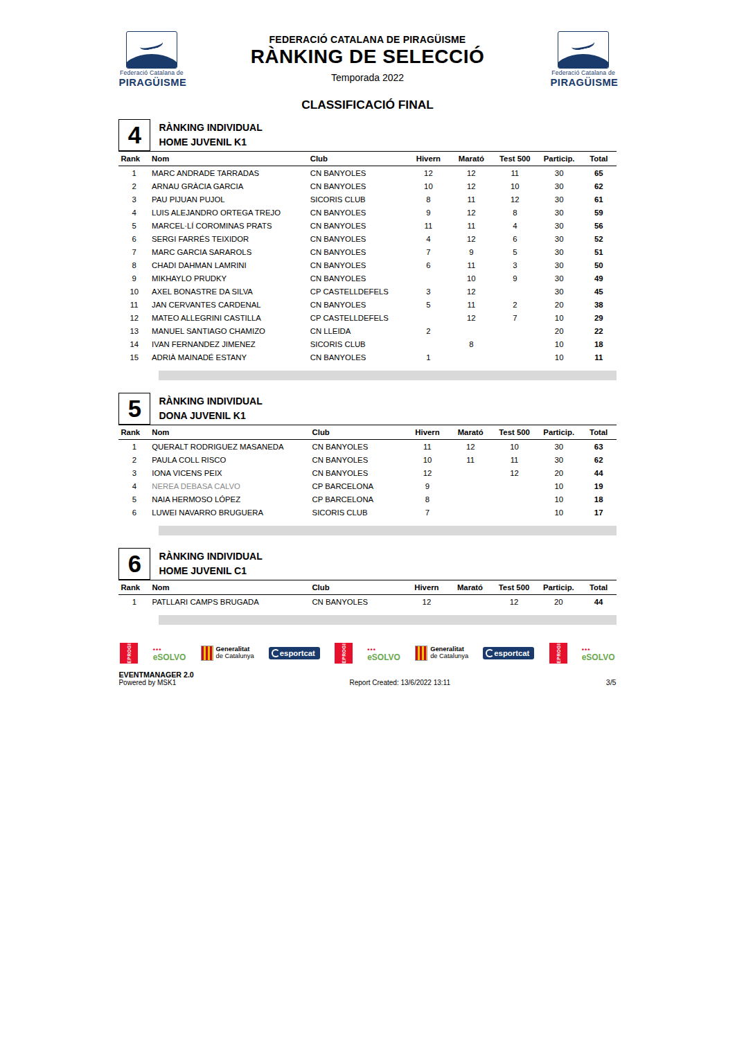Federació Catalana de
PIRAGÜISME
FEDERACIÓ CATALANA DE PIRAGÜISME
RÀNKING DE SELECCIÓ
Temporada 2022
Federació Catalana de
PIRAGÜISME
CLASSIFICACIÓ FINAL
4
RÀNKING INDIVIDUAL
HOME JUVENIL K1
| Rank | Nom | Club | Hivern | Marató | Test 500 | Particip. | Total |
| --- | --- | --- | --- | --- | --- | --- | --- |
| 1 | MARC ANDRADE TARRADAS | CN BANYOLES | 12 | 12 | 11 | 30 | 65 |
| 2 | ARNAU GRÀCIA GARCIA | CN BANYOLES | 10 | 12 | 10 | 30 | 62 |
| 3 | PAU PIJUAN PUJOL | SICORIS CLUB | 8 | 11 | 12 | 30 | 61 |
| 4 | LUIS ALEJANDRO ORTEGA TREJO | CN BANYOLES | 9 | 12 | 8 | 30 | 59 |
| 5 | MARCEL·LÍ COROMINAS PRATS | CN BANYOLES | 11 | 11 | 4 | 30 | 56 |
| 6 | SERGI FARRÉS TEIXIDOR | CN BANYOLES | 4 | 12 | 6 | 30 | 52 |
| 7 | MARC GARCIA SARAROLS | CN BANYOLES | 7 | 9 | 5 | 30 | 51 |
| 8 | CHADI DAHMAN LAMRINI | CN BANYOLES | 6 | 11 | 3 | 30 | 50 |
| 9 | MIKHAYLO PRUDKY | CN BANYOLES | | 10 | 9 | 30 | 49 |
| 10 | AXEL BONASTRE DA SILVA | CP CASTELLDEFELS | 3 | 12 | | 30 | 45 |
| 11 | JAN CERVANTES CARDENAL | CN BANYOLES | 5 | 11 | 2 | 20 | 38 |
| 12 | MATEO ALLEGRINI CASTILLA | CP CASTELLDEFELS | | 12 | 7 | 10 | 29 |
| 13 | MANUEL SANTIAGO CHAMIZO | CN LLEIDA | 2 | | | 20 | 22 |
| 14 | IVAN FERNANDEZ JIMENEZ | SICORIS CLUB | | 8 | | 10 | 18 |
| 15 | ADRIÀ MAINADÉ ESTANY | CN BANYOLES | 1 | | | 10 | 11 |
5
RÀNKING INDIVIDUAL
DONA JUVENIL K1
| Rank | Nom | Club | Hivern | Marató | Test 500 | Particip. | Total |
| --- | --- | --- | --- | --- | --- | --- | --- |
| 1 | QUERALT RODRIGUEZ MASANEDA | CN BANYOLES | 11 | 12 | 10 | 30 | 63 |
| 2 | PAULA COLL RISCO | CN BANYOLES | 10 | 11 | 11 | 30 | 62 |
| 3 | IONA VICENS PEIX | CN BANYOLES | 12 | | 12 | 20 | 44 |
| 4 | NEREA DEBASA CALVO | CP BARCELONA | 9 | | | 10 | 19 |
| 5 | NAIA HERMOSO LÓPEZ | CP BARCELONA | 8 | | | 10 | 18 |
| 6 | LUWEI NAVARRO BRUGUERA | SICORIS CLUB | 7 | | | 10 | 17 |
6
RÀNKING INDIVIDUAL
HOME JUVENIL C1
| Rank | Nom | Club | Hivern | Marató | Test 500 | Particip. | Total |
| --- | --- | --- | --- | --- | --- | --- | --- |
| 1 | PATLLARI CAMPS BRUGADA | CN BANYOLES | 12 | | 12 | 20 | 44 |
REPROGIR
•••
eSOLVO
Generalitatde Catalunya
esportcat
REPROGIR
•••
eSOLVO
Generalitatde Catalunya
esportcat
REPROGIR
•••
eSOLVO
EVENTMANAGER 2.0
Powered by MSK1
Report Created: 13/6/2022 13:11
3/5